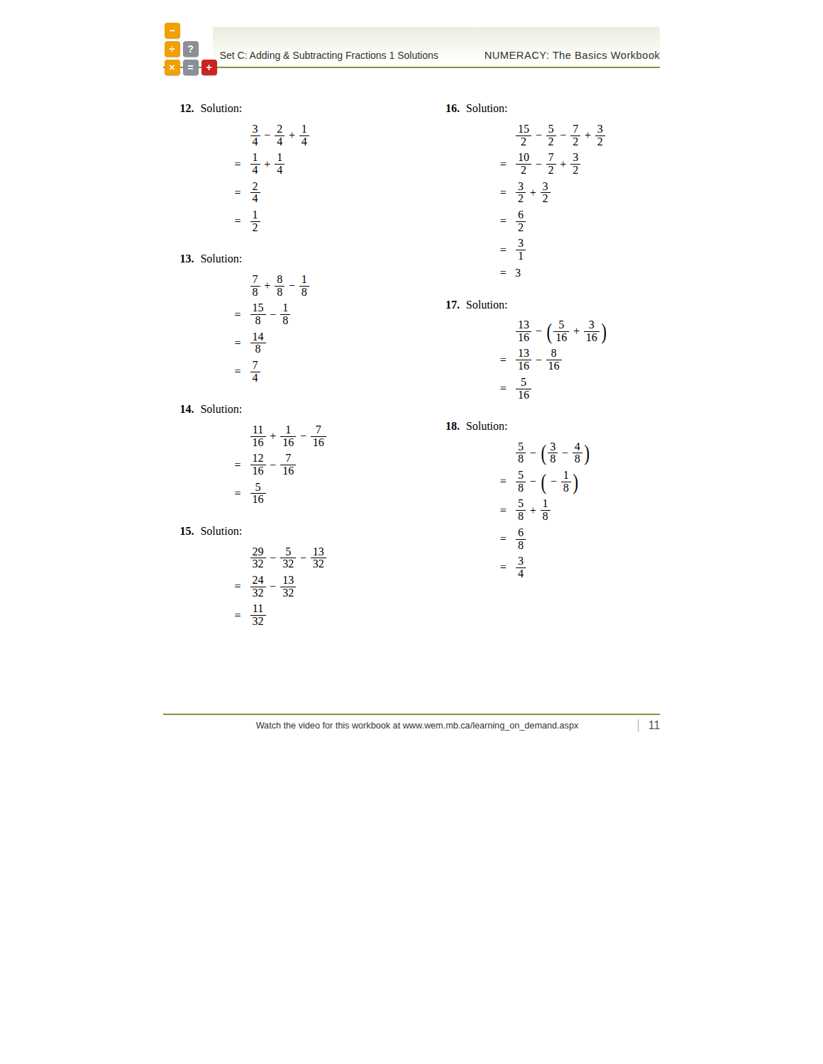−
÷
?
×
=
+
Set C: Adding & Subtracting Fractions 1 Solutions
NUMERACY: The Basics Workbook
12. Solution:
34 − 24 + 14
= 14 + 14
= 24
= 12
13. Solution:
78 + 88 − 18
= 158 − 18
= 148
= 74
14. Solution:
1116 + 116 − 716
= 1216 − 716
= 516
15. Solution:
2932 − 532 − 1332
= 2432 − 1332
= 1132
16. Solution:
152 − 52 − 72 + 32
= 102 − 72 + 32
= 32 + 32
= 62
= 31
= 3
17. Solution:
1316 − ( 516 + 316 )
= 1316 − 816
= 516
18. Solution:
58 − ( 38 − 48 )
= 58 − ( − 18 )
= 58 + 18
= 68
= 34
Watch the video for this workbook at www.wem.mb.ca/learning_on_demand.aspx
11